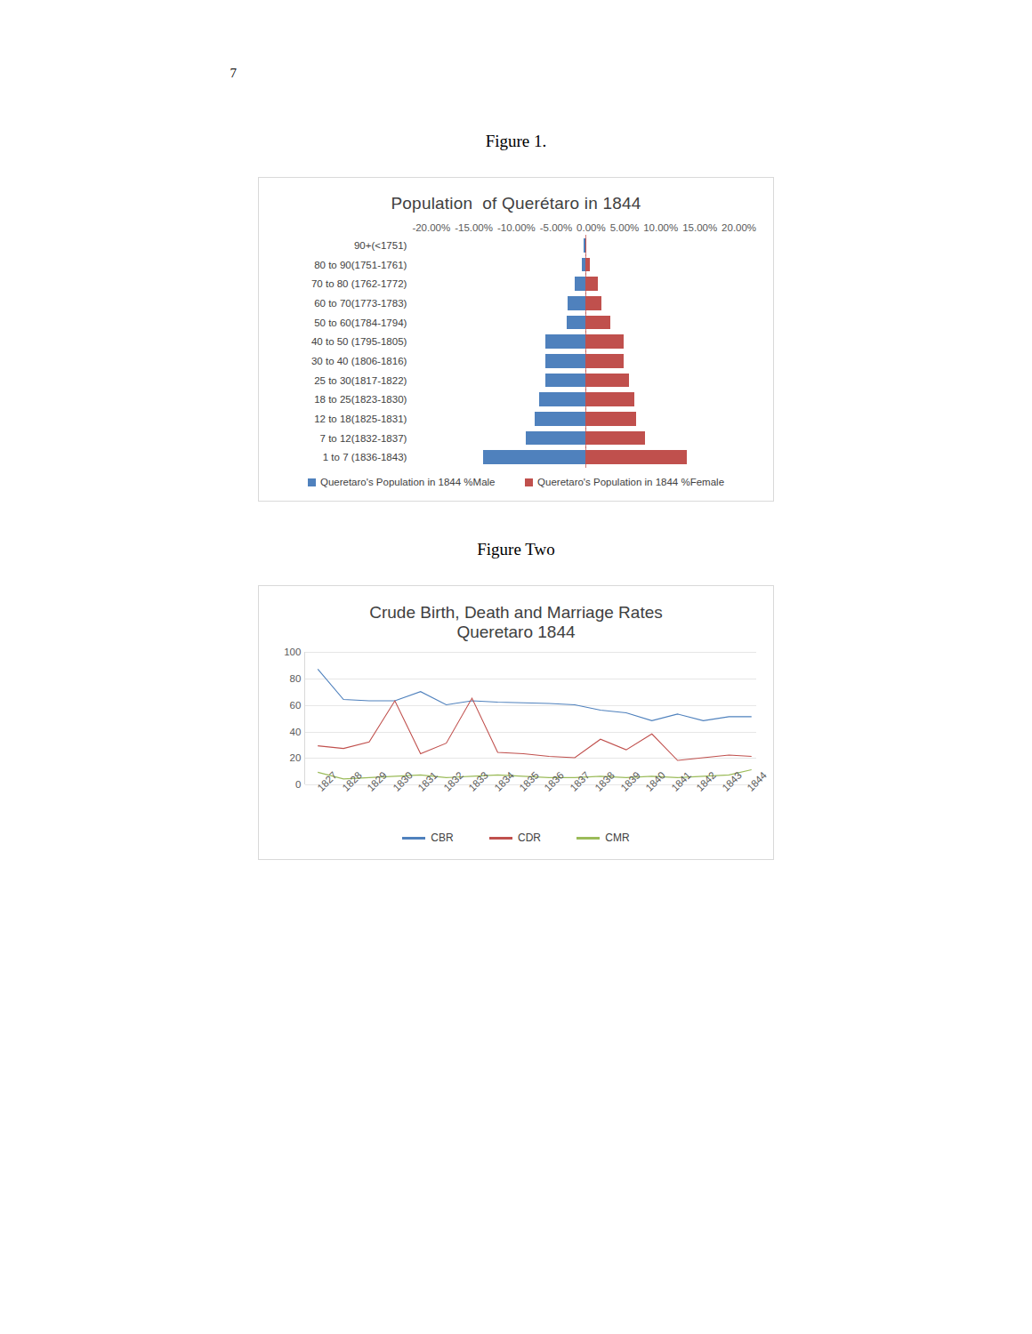7
Figure 1.
Population of Querétaro in 1844
-20.00% -15.00% -10.00% -5.00% 0.00% 5.00% 10.00% 15.00% 20.00%
90+(<1751)
80 to 90(1751-1761)
70 to 80 (1762-1772)
60 to 70(1773-1783)
50 to 60(1784-1794)
40 to 50 (1795-1805)
30 to 40 (1806-1816)
25 to 30(1817-1822)
18 to 25(1823-1830)
12 to 18(1825-1831)
7 to 12(1832-1837)
1 to 7 (1836-1843)
Queretaro's Population in 1844 %Male
Queretaro's Population in 1844 %Female
Figure Two
Crude Birth, Death and Marriage Rates
Queretaro 1844
100 80 60 40 20 0
1827 1828 1829 1830 1831 1832 1833 1834 1835 1836 1837 1838 1839 1840 1841 1842 1843 1844
CBR
CDR
CMR